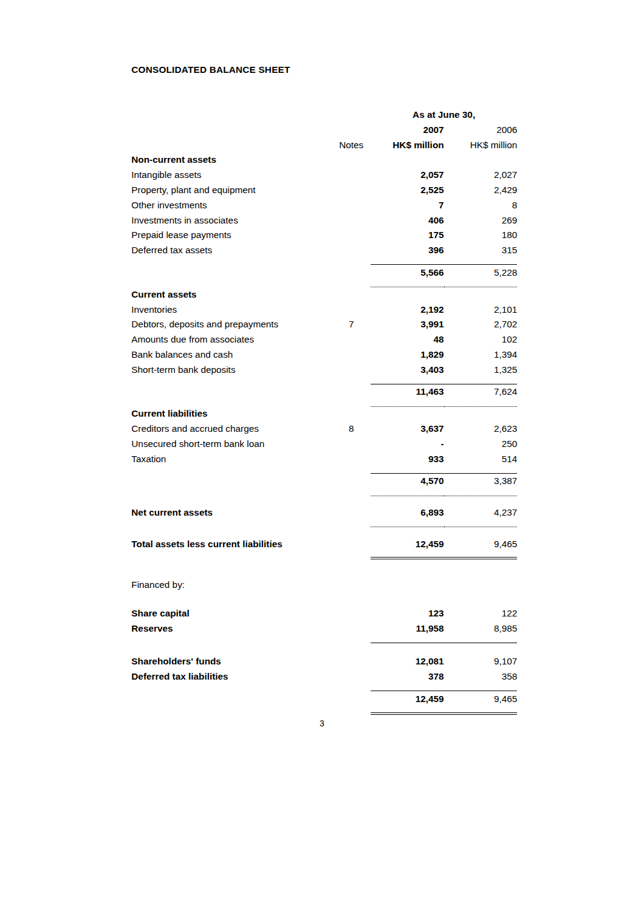CONSOLIDATED BALANCE SHEET
| | | As at June 30, |
| | | 2007 | 2006 |
| | Notes | HK$ million | HK$ million |
| Non-current assets | | | |
| Intangible assets | | 2,057 | 2,027 |
| Property, plant and equipment | | 2,525 | 2,429 |
| Other investments | | 7 | 8 |
| Investments in associates | | 406 | 269 |
| Prepaid lease payments | | 175 | 180 |
| Deferred tax assets | | 396 | 315 |
| | | 5,566 | 5,228 |
| Current assets | | | |
| Inventories | | 2,192 | 2,101 |
| Debtors, deposits and prepayments | 7 | 3,991 | 2,702 |
| Amounts due from associates | | 48 | 102 |
| Bank balances and cash | | 1,829 | 1,394 |
| Short-term bank deposits | | 3,403 | 1,325 |
| | | 11,463 | 7,624 |
| Current liabilities | | | |
| Creditors and accrued charges | 8 | 3,637 | 2,623 |
| Unsecured short-term bank loan | | - | 250 |
| Taxation | | 933 | 514 |
| | | 4,570 | 3,387 |
| Net current assets | | 6,893 | 4,237 |
| Total assets less current liabilities | | 12,459 | 9,465 |
| Financed by: | | | |
| Share capital | | 123 | 122 |
| Reserves | | 11,958 | 8,985 |
| Shareholders' funds | | 12,081 | 9,107 |
| Deferred tax liabilities | | 378 | 358 |
| | | 12,459 | 9,465 |
3